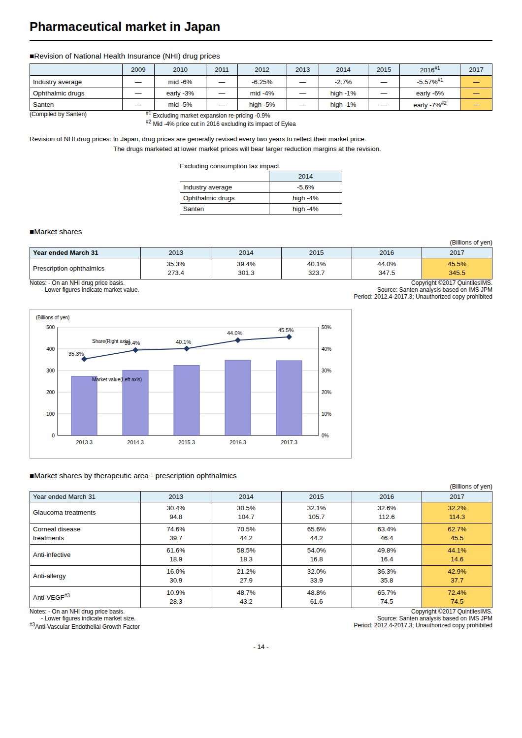Pharmaceutical market in Japan
■Revision of National Health Insurance (NHI) drug prices
| | 2009 | 2010 | 2011 | 2012 | 2013 | 2014 | 2015 | 2016 #1 | 2017 |
| --- | --- | --- | --- | --- | --- | --- | --- | --- | --- |
| Industry average | — | mid -6% | — | -6.25% | — | -2.7% | — | -5.57% #1 | — |
| Ophthalmic drugs | — | early -3% | — | mid -4% | — | high -1% | — | early -6% | — |
| Santen | — | mid -5% | — | high -5% | — | high -1% | — | early -7% #2 | — |
(Compiled by Santen)
#1 Excluding market expansion re-pricing -0.9%
#2 Mid -4% price cut in 2016 excluding its impact of Eylea
Revision of NHI drug prices: In Japan, drug prices are generally revised every two years to reflect their market price. The drugs marketed at lower market prices will bear larger reduction margins at the revision.
Excluding consumption tax impact
| | 2014 |
| --- | --- |
| Industry average | -5.6% |
| Ophthalmic drugs | high -4% |
| Santen | high -4% |
■Market shares
(Billions of yen)
| Year ended March 31 | 2013 | 2014 | 2015 | 2016 | 2017 |
| --- | --- | --- | --- | --- | --- |
| Prescription ophthalmics | 35.3% 273.4 | 39.4% 301.3 | 40.1% 323.7 | 44.0% 347.5 | 45.5% 345.5 |
Notes: - On an NHI drug price basis.
- Lower figures indicate market value.
Copyright ©2017 QuintilesIMS.
Source: Santen analysis based on IMS JPM
Period: 2012.4-2017.3; Unauthorized copy prohibited
(Billions of yen) 500 400 300 200 100 0 50% 40% 30% 20% 10% 0% 35.3% 39.4% 40.1% 44.0% 45.5% Share(Right axis) Market value(Left axis) 2013.3 2014.3 2015.3 2016.3 2017.3
■Market shares by therapeutic area - prescription ophthalmics
(Billions of yen)
| Year ended March 31 | 2013 | 2014 | 2015 | 2016 | 2017 |
| --- | --- | --- | --- | --- | --- |
| Glaucoma treatments | 30.4% 94.8 | 30.5% 104.7 | 32.1% 105.7 | 32.6% 112.6 | 32.2% 114.3 |
| Corneal disease treatments | 74.6% 39.7 | 70.5% 44.2 | 65.6% 44.2 | 63.4% 46.4 | 62.7% 45.5 |
| Anti-infective | 61.6% 18.9 | 58.5% 18.3 | 54.0% 16.8 | 49.8% 16.4 | 44.1% 14.6 |
| Anti-allergy | 16.0% 30.9 | 21.2% 27.9 | 32.0% 33.9 | 36.3% 35.8 | 42.9% 37.7 |
| Anti-VEGF #3 | 10.9% 28.3 | 48.7% 43.2 | 48.8% 61.6 | 65.7% 74.5 | 72.4% 74.5 |
Notes: - On an NHI drug price basis.
- Lower figures indicate market size.
#3Anti-Vascular Endothelial Growth Factor
Copyright ©2017 QuintilesIMS.
Source: Santen analysis based on IMS JPM
Period: 2012.4-2017.3; Unauthorized copy prohibited
- 14 -